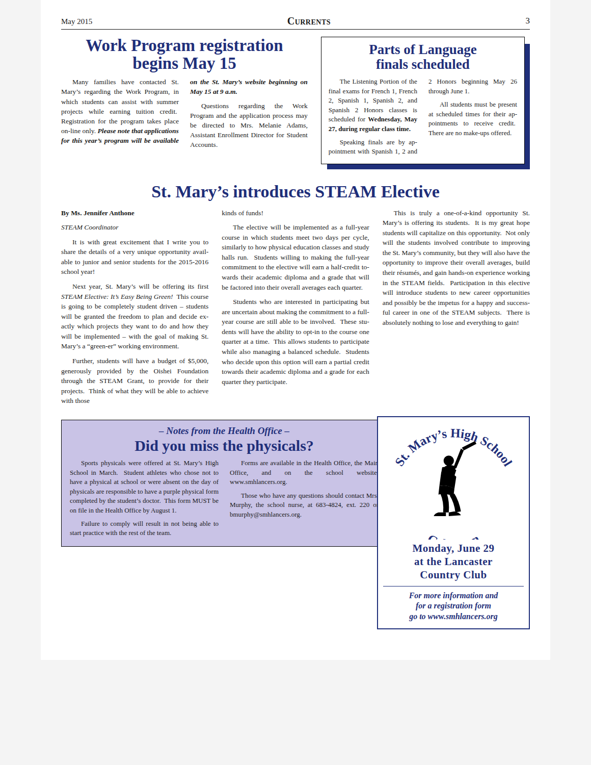May 2015
Currents
3
Work Program registration
begins May 15
Many families have contacted St. Mary’s regarding the Work Program, in which students can assist with summer projects while earning tuition credit. Registration for the program takes place on-line only. Please note that applications for this year’s program will be available on the St. Mary’s website beginning on May 15 at 9 a.m.
Questions regarding the Work Program and the application process may be directed to Mrs. Melanie Adams, Assistant Enrollment Director for Student Accounts.
Parts of Language
finals scheduled
The Listening Portion of the final exams for French 1, French 2, Spanish 1, Spanish 2, and Spanish 2 Honors classes is scheduled for Wednesday, May 27, during regular class time.
Speaking finals are by appointment with Spanish 1, 2 and 2 Honors beginning May 26 through June 1.
All students must be present at scheduled times for their appointments to receive credit. There are no make-ups offered.
St. Mary’s introduces STEAM Elective
By Ms. Jennifer Anthone
STEAM Coordinator
It is with great excitement that I write you to share the details of a very unique opportunity available to junior and senior students for the 2015-2016 school year!
Next year, St. Mary’s will be offering its first STEAM Elective: It’s Easy Being Green! This course is going to be completely student driven – students will be granted the freedom to plan and decide exactly which projects they want to do and how they will be implemented – with the goal of making St. Mary’s a “green-er” working environment.
Further, students will have a budget of $5,000, generously provided by the Oishei Foundation through the STEAM Grant, to provide for their projects. Think of what they will be able to achieve with those
kinds of funds!
The elective will be implemented as a full-year course in which students meet two days per cycle, similarly to how physical education classes and study halls run. Students willing to making the full-year commitment to the elective will earn a half-credit towards their academic diploma and a grade that will be factored into their overall averages each quarter.
Students who are interested in participating but are uncertain about making the commitment to a full-year course are still able to be involved. These students will have the ability to opt-in to the course one quarter at a time. This allows students to participate while also managing a balanced schedule. Students who decide upon this option will earn a partial credit towards their academic diploma and a grade for each quarter they participate.
This is truly a one-of-a-kind opportunity St. Mary’s is offering its students. It is my great hope students will capitalize on this opportunity. Not only will the students involved contribute to improving the St. Mary’s community, but they will also have the opportunity to improve their overall averages, build their résumés, and gain hands-on experience working in the STEAM fields. Participation in this elective will introduce students to new career opportunities and possibly be the impetus for a happy and successful career in one of the STEAM subjects. There is absolutely nothing to lose and everything to gain!
– Notes from the Health Office –
Did you miss the physicals?
Sports physicals were offered at St. Mary’s High School in March. Student athletes who chose not to have a physical at school or were absent on the day of physicals are responsible to have a purple physical form completed by the student’s doctor. This form MUST be on file in the Health Office by August 1.
Failure to comply will result in not being able to start practice with the rest of the team.
Forms are available in the Health Office, the Main Office, and on the school website, www.smhlancers.org.
Those who have any questions should contact Mrs. Murphy, the school nurse, at 683-4824, ext. 220 or bmurphy@smhlancers.org.
St. Mary’s High School Golf Open
Monday, June 29
at the Lancaster
Country Club
For more information and
for a registration form
go to www.smhlancers.org